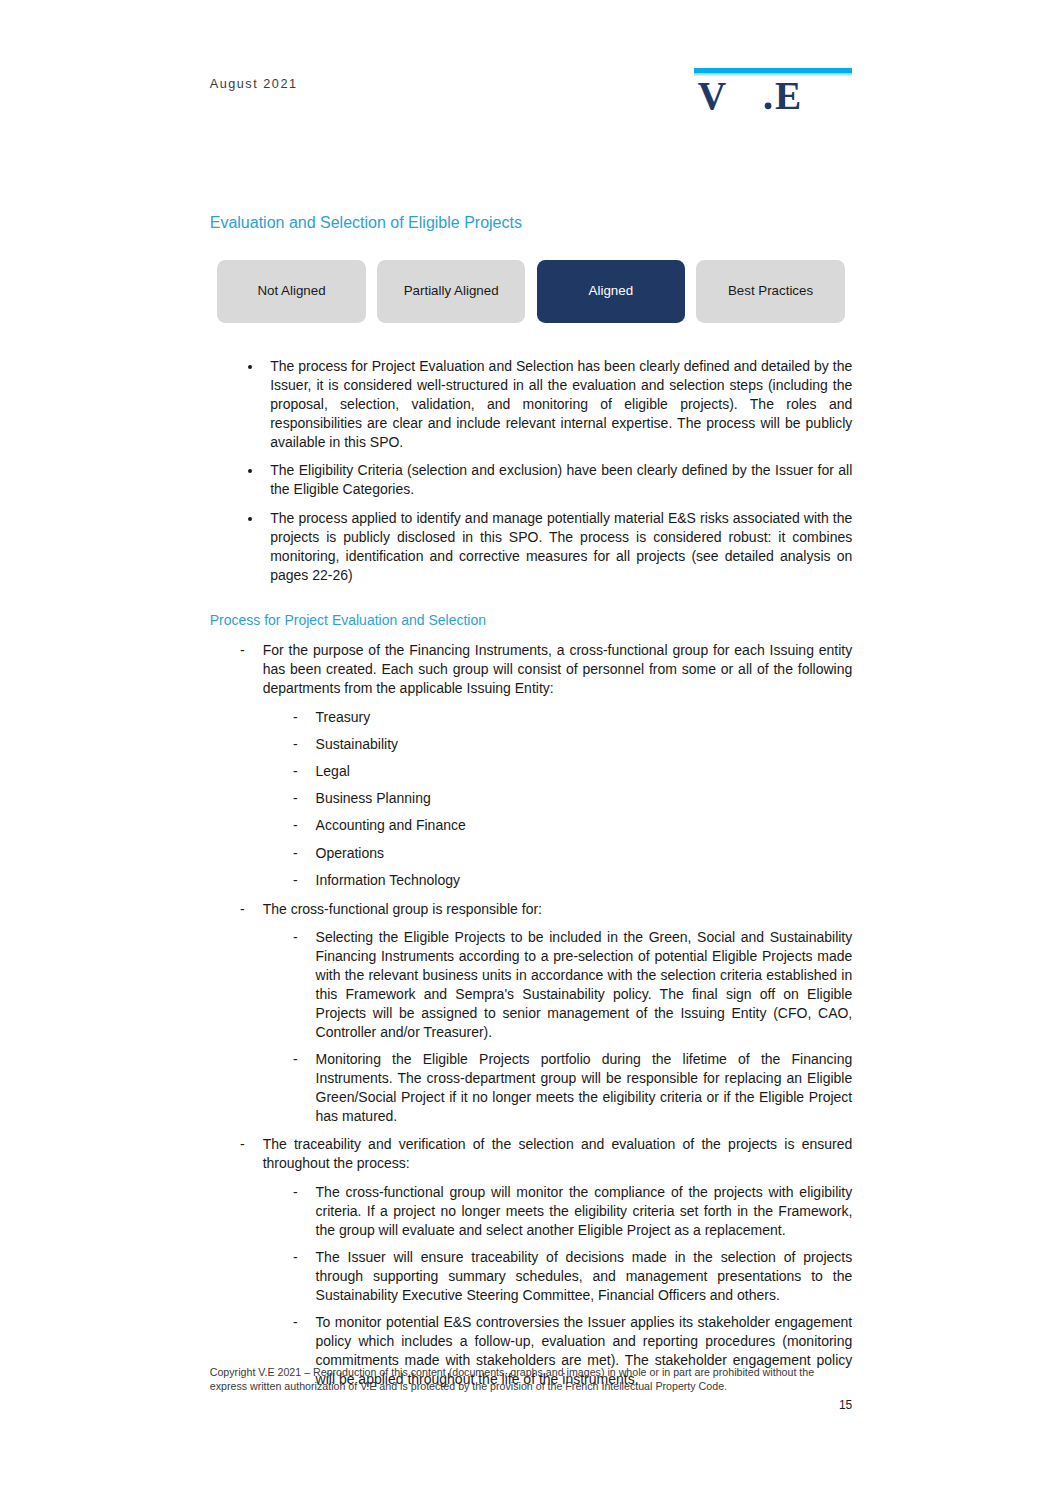August 2021
V E
Evaluation and Selection of Eligible Projects
Not Aligned
Partially Aligned
Aligned
Best Practices
The process for Project Evaluation and Selection has been clearly defined and detailed by the Issuer, it is considered well-structured in all the evaluation and selection steps (including the proposal, selection, validation, and monitoring of eligible projects). The roles and responsibilities are clear and include relevant internal expertise. The process will be publicly available in this SPO.
The Eligibility Criteria (selection and exclusion) have been clearly defined by the Issuer for all the Eligible Categories.
The process applied to identify and manage potentially material E&S risks associated with the projects is publicly disclosed in this SPO. The process is considered robust: it combines monitoring, identification and corrective measures for all projects (see detailed analysis on pages 22-26)
Process for Project Evaluation and Selection
For the purpose of the Financing Instruments, a cross-functional group for each Issuing entity has been created. Each such group will consist of personnel from some or all of the following departments from the applicable Issuing Entity:
Treasury
Sustainability
Legal
Business Planning
Accounting and Finance
Operations
Information Technology
The cross-functional group is responsible for:
Selecting the Eligible Projects to be included in the Green, Social and Sustainability Financing Instruments according to a pre-selection of potential Eligible Projects made with the relevant business units in accordance with the selection criteria established in this Framework and Sempra's Sustainability policy. The final sign off on Eligible Projects will be assigned to senior management of the Issuing Entity (CFO, CAO, Controller and/or Treasurer).
Monitoring the Eligible Projects portfolio during the lifetime of the Financing Instruments. The cross-department group will be responsible for replacing an Eligible Green/Social Project if it no longer meets the eligibility criteria or if the Eligible Project has matured.
The traceability and verification of the selection and evaluation of the projects is ensured throughout the process:
The cross-functional group will monitor the compliance of the projects with eligibility criteria. If a project no longer meets the eligibility criteria set forth in the Framework, the group will evaluate and select another Eligible Project as a replacement.
The Issuer will ensure traceability of decisions made in the selection of projects through supporting summary schedules, and management presentations to the Sustainability Executive Steering Committee, Financial Officers and others.
To monitor potential E&S controversies the Issuer applies its stakeholder engagement policy which includes a follow-up, evaluation and reporting procedures (monitoring commitments made with stakeholders are met). The stakeholder engagement policy will be applied throughout the life of the instruments.
Copyright V.E 2021 – Reproduction of this content (documents, graphs and images) in whole or in part are prohibited without the express written authorization of V.E and is protected by the provision of the French Intellectual Property Code.
15